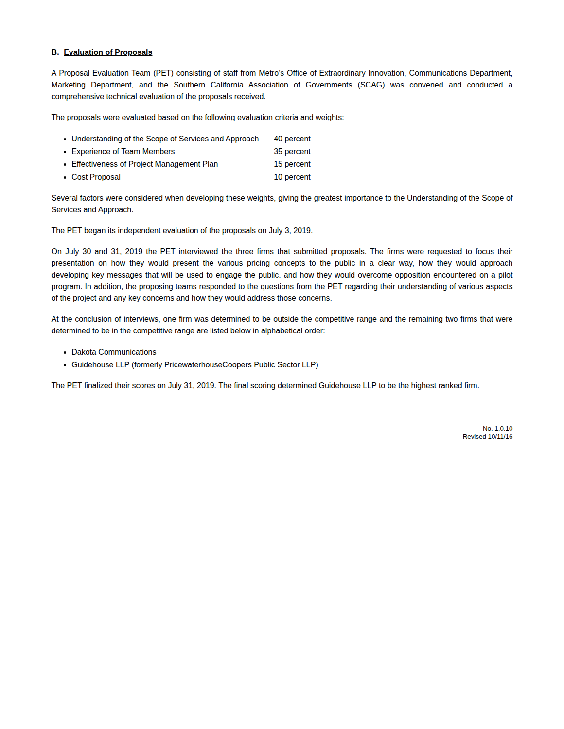B. Evaluation of Proposals
A Proposal Evaluation Team (PET) consisting of staff from Metro’s Office of Extraordinary Innovation, Communications Department, Marketing Department, and the Southern California Association of Governments (SCAG) was convened and conducted a comprehensive technical evaluation of the proposals received.
The proposals were evaluated based on the following evaluation criteria and weights:
Understanding of the Scope of Services and Approach40 percent
Experience of Team Members35 percent
Effectiveness of Project Management Plan15 percent
Cost Proposal10 percent
Several factors were considered when developing these weights, giving the greatest importance to the Understanding of the Scope of Services and Approach.
The PET began its independent evaluation of the proposals on July 3, 2019.
On July 30 and 31, 2019 the PET interviewed the three firms that submitted proposals. The firms were requested to focus their presentation on how they would present the various pricing concepts to the public in a clear way, how they would approach developing key messages that will be used to engage the public, and how they would overcome opposition encountered on a pilot program. In addition, the proposing teams responded to the questions from the PET regarding their understanding of various aspects of the project and any key concerns and how they would address those concerns.
At the conclusion of interviews, one firm was determined to be outside the competitive range and the remaining two firms that were determined to be in the competitive range are listed below in alphabetical order:
Dakota Communications
Guidehouse LLP (formerly PricewaterhouseCoopers Public Sector LLP)
The PET finalized their scores on July 31, 2019. The final scoring determined Guidehouse LLP to be the highest ranked firm.
No. 1.0.10
Revised 10/11/16